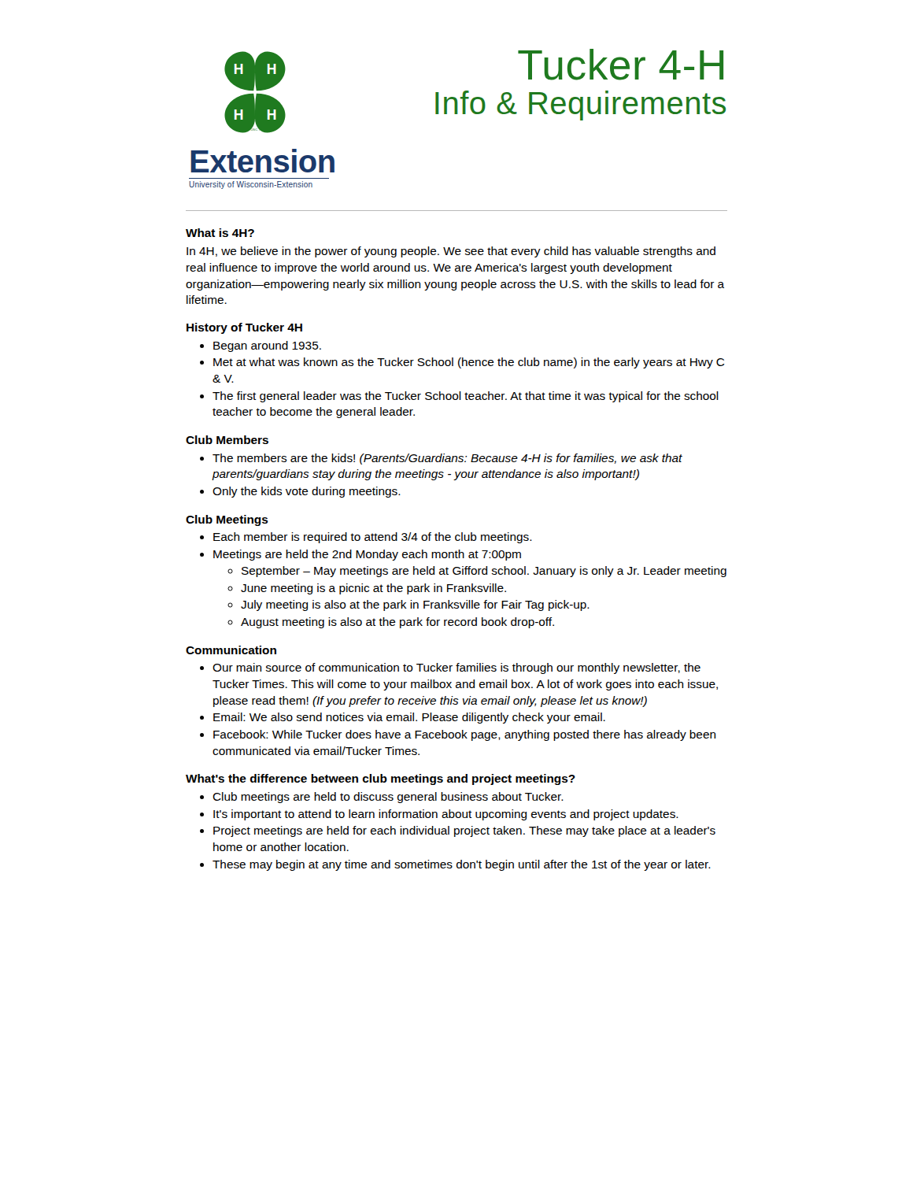H H H H 18 USC 707
Extension
University of Wisconsin-Extension
Tucker 4-H
Info & Requirements
What is 4H?
In 4H, we believe in the power of young people. We see that every child has valuable strengths and real influence to improve the world around us. We are America's largest youth development organization—empowering nearly six million young people across the U.S. with the skills to lead for a lifetime.
History of Tucker 4H
Began around 1935.
Met at what was known as the Tucker School (hence the club name) in the early years at Hwy C & V.
The first general leader was the Tucker School teacher. At that time it was typical for the school teacher to become the general leader.
Club Members
The members are the kids! (Parents/Guardians: Because 4-H is for families, we ask that parents/guardians stay during the meetings - your attendance is also important!)
Only the kids vote during meetings.
Club Meetings
Each member is required to attend 3/4 of the club meetings.
Meetings are held the 2nd Monday each month at 7:00pm
September – May meetings are held at Gifford school. January is only a Jr. Leader meeting
June meeting is a picnic at the park in Franksville.
July meeting is also at the park in Franksville for Fair Tag pick-up.
August meeting is also at the park for record book drop-off.
Communication
Our main source of communication to Tucker families is through our monthly newsletter, the Tucker Times. This will come to your mailbox and email box. A lot of work goes into each issue, please read them! (If you prefer to receive this via email only, please let us know!)
Email: We also send notices via email. Please diligently check your email.
Facebook: While Tucker does have a Facebook page, anything posted there has already been communicated via email/Tucker Times.
What's the difference between club meetings and project meetings?
Club meetings are held to discuss general business about Tucker.
It's important to attend to learn information about upcoming events and project updates.
Project meetings are held for each individual project taken. These may take place at a leader's home or another location.
These may begin at any time and sometimes don't begin until after the 1st of the year or later.